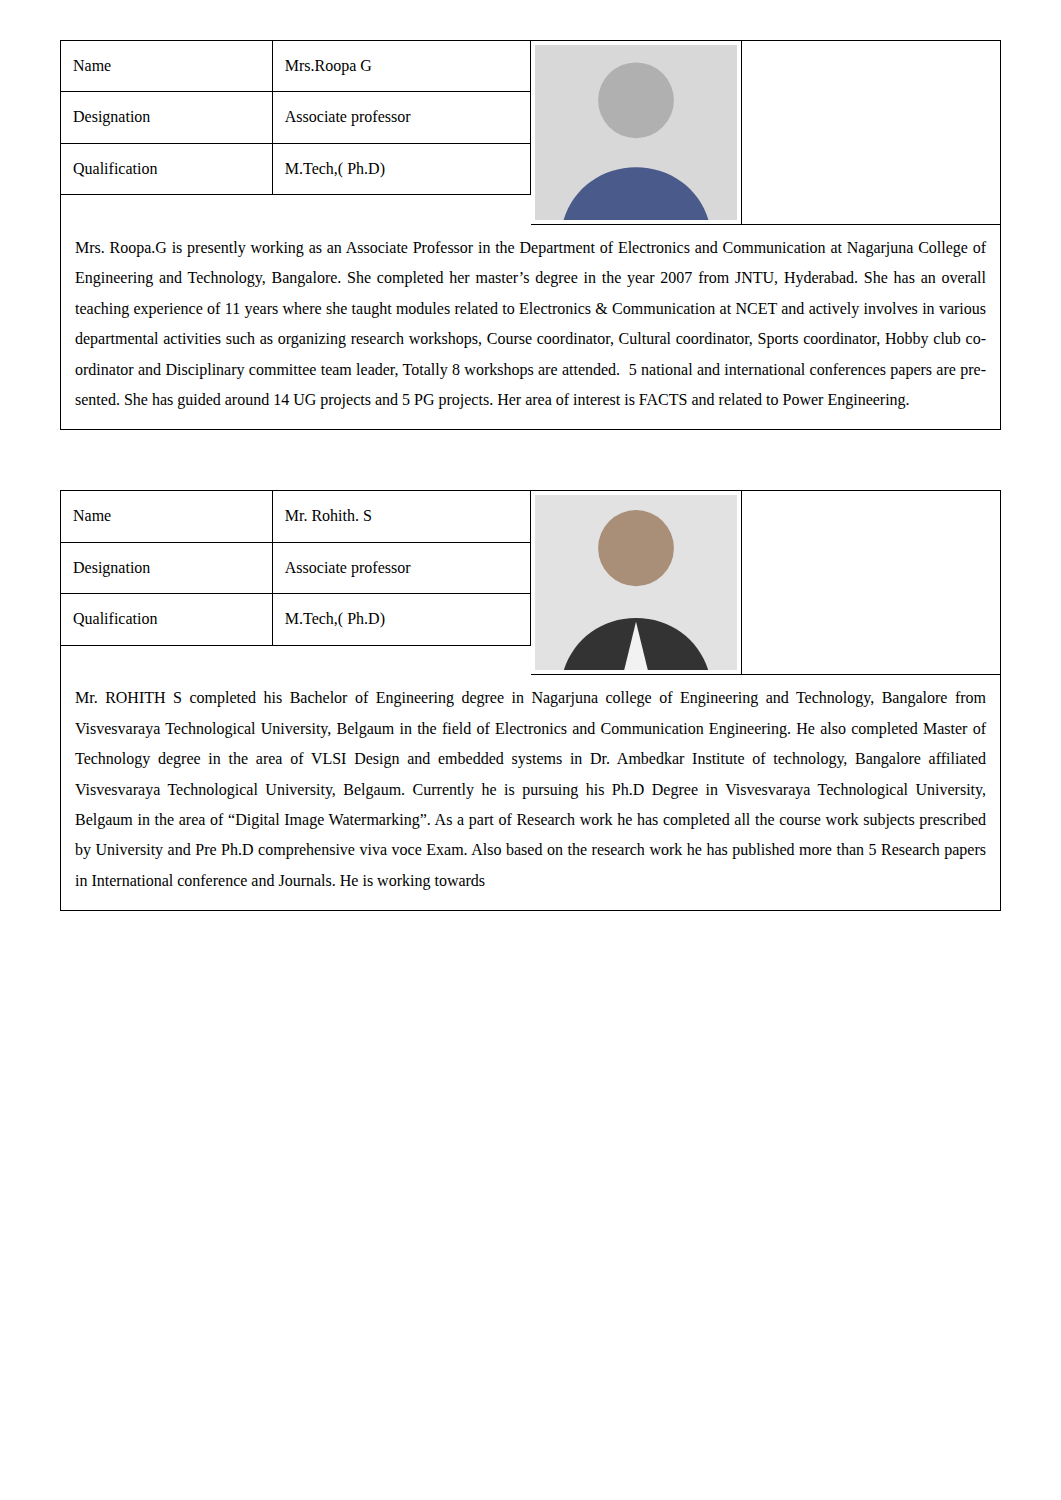Name
Mrs.Roopa G
Designation
Associate professor
Qualification
M.Tech,( Ph.D)
Mrs. Roopa.G is presently working as an Associate Professor in the Department of Electronics and Communication at Nagarjuna College of Engineering and Technology, Bangalore. She completed her master’s degree in the year 2007 from JNTU, Hyderabad. She has an overall teaching experience of 11 years where she taught modules related to Electronics & Communication at NCET and actively involves in various departmental activities such as organizing research workshops, Course coordinator, Cultural coordinator, Sports coordinator, Hobby club coordinator and Disciplinary committee team leader, Totally 8 workshops are attended. 5 national and international conferences papers are presented. She has guided around 14 UG projects and 5 PG projects. Her area of interest is FACTS and related to Power Engineering.
Name
Mr. Rohith. S
Designation
Associate professor
Qualification
M.Tech,( Ph.D)
Mr. ROHITH S completed his Bachelor of Engineering degree in Nagarjuna college of Engineering and Technology, Bangalore from Visvesvaraya Technological University, Belgaum in the field of Electronics and Communication Engineering. He also completed Master of Technology degree in the area of VLSI Design and embedded systems in Dr. Ambedkar Institute of technology, Bangalore affiliated Visvesvaraya Technological University, Belgaum. Currently he is pursuing his Ph.D Degree in Visvesvaraya Technological University, Belgaum in the area of “Digital Image Watermarking”. As a part of Research work he has completed all the course work subjects prescribed by University and Pre Ph.D comprehensive viva voce Exam. Also based on the research work he has published more than 5 Research papers in International conference and Journals. He is working towards